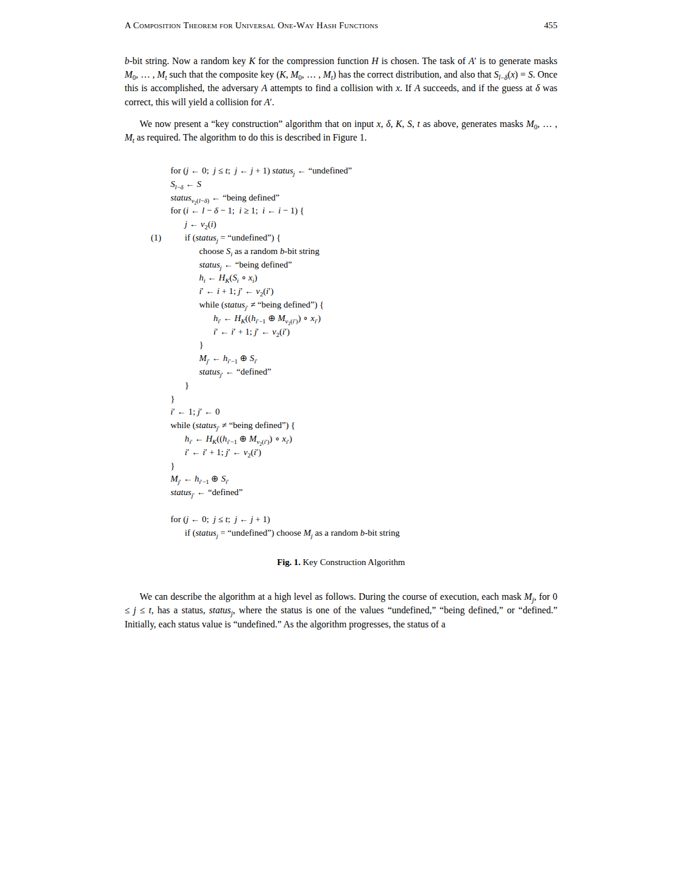A Composition Theorem for Universal One-Way Hash Functions 455
b-bit string. Now a random key K for the compression function H is chosen. The task of A′ is to generate masks M0, … , Mt such that the composite key (K, M0, … , Mt) has the correct distribution, and also that Sl−δ(x) = S. Once this is accomplished, the adversary A attempts to find a collision with x. If A succeeds, and if the guess at δ was correct, this will yield a collision for A′.
We now present a “key construction” algorithm that on input x, δ, K, S, t as above, generates masks M0, … , Mt as required. The algorithm to do this is described in Figure 1.
for (j ← 0; j ≤ t; j ← j + 1) statusj ← “undefined”
Sl−δ ← S
statusν2(l−δ) ← “being defined”
for (i ← l − δ − 1; i ≥ 1; i ← i − 1) {
j ← ν2(i)
(1) if (statusj = “undefined”) {
choose Si as a random b-bit string
statusj ← “being defined”
hi ← HK(Si ∘ xi)
i′ ← i + 1; j′ ← ν2(i′)
while (statusj′ ≠ “being defined”) {
hi′ ← HK((hi′−1 ⊕ Mν2(i′)) ∘ xi′)
i′ ← i′ + 1; j′ ← ν2(i′)
}
Mj′ ← hi′−1 ⊕ Si′
statusj′ ← “defined”
}
}
i′ ← 1; j′ ← 0
while (statusj′ ≠ “being defined”) {
hi′ ← HK((hi′−1 ⊕ Mν2(i′)) ∘ xi′)
i′ ← i′ + 1; j′ ← ν2(i′)
}
Mj′ ← hi′−1 ⊕ Si′
statusj′ ← “defined”
for (j ← 0; j ≤ t; j ← j + 1)
if (statusj = “undefined”) choose Mj as a random b-bit string
Fig. 1. Key Construction Algorithm
We can describe the algorithm at a high level as follows. During the course of execution, each mask Mj, for 0 ≤ j ≤ t, has a status, statusj, where the status is one of the values “undefined,” “being defined,” or “defined.” Initially, each status value is “undefined.” As the algorithm progresses, the status of a